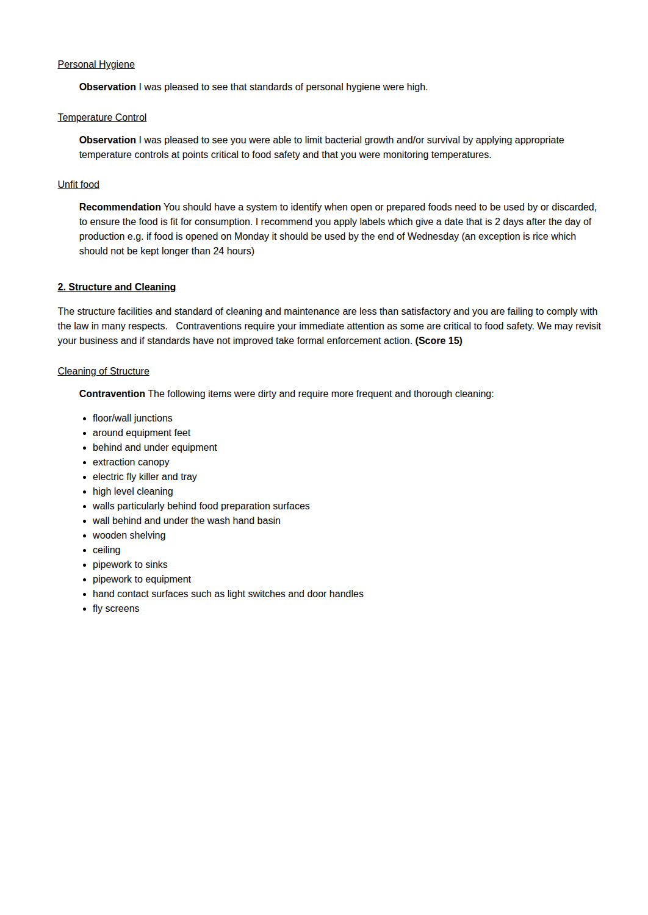Personal Hygiene
Observation I was pleased to see that standards of personal hygiene were high.
Temperature Control
Observation I was pleased to see you were able to limit bacterial growth and/or survival by applying appropriate temperature controls at points critical to food safety and that you were monitoring temperatures.
Unfit food
Recommendation You should have a system to identify when open or prepared foods need to be used by or discarded, to ensure the food is fit for consumption. I recommend you apply labels which give a date that is 2 days after the day of production e.g. if food is opened on Monday it should be used by the end of Wednesday (an exception is rice which should not be kept longer than 24 hours)
2. Structure and Cleaning
The structure facilities and standard of cleaning and maintenance are less than satisfactory and you are failing to comply with the law in many respects. Contraventions require your immediate attention as some are critical to food safety. We may revisit your business and if standards have not improved take formal enforcement action. (Score 15)
Cleaning of Structure
Contravention The following items were dirty and require more frequent and thorough cleaning:
floor/wall junctions
around equipment feet
behind and under equipment
extraction canopy
electric fly killer and tray
high level cleaning
walls particularly behind food preparation surfaces
wall behind and under the wash hand basin
wooden shelving
ceiling
pipework to sinks
pipework to equipment
hand contact surfaces such as light switches and door handles
fly screens